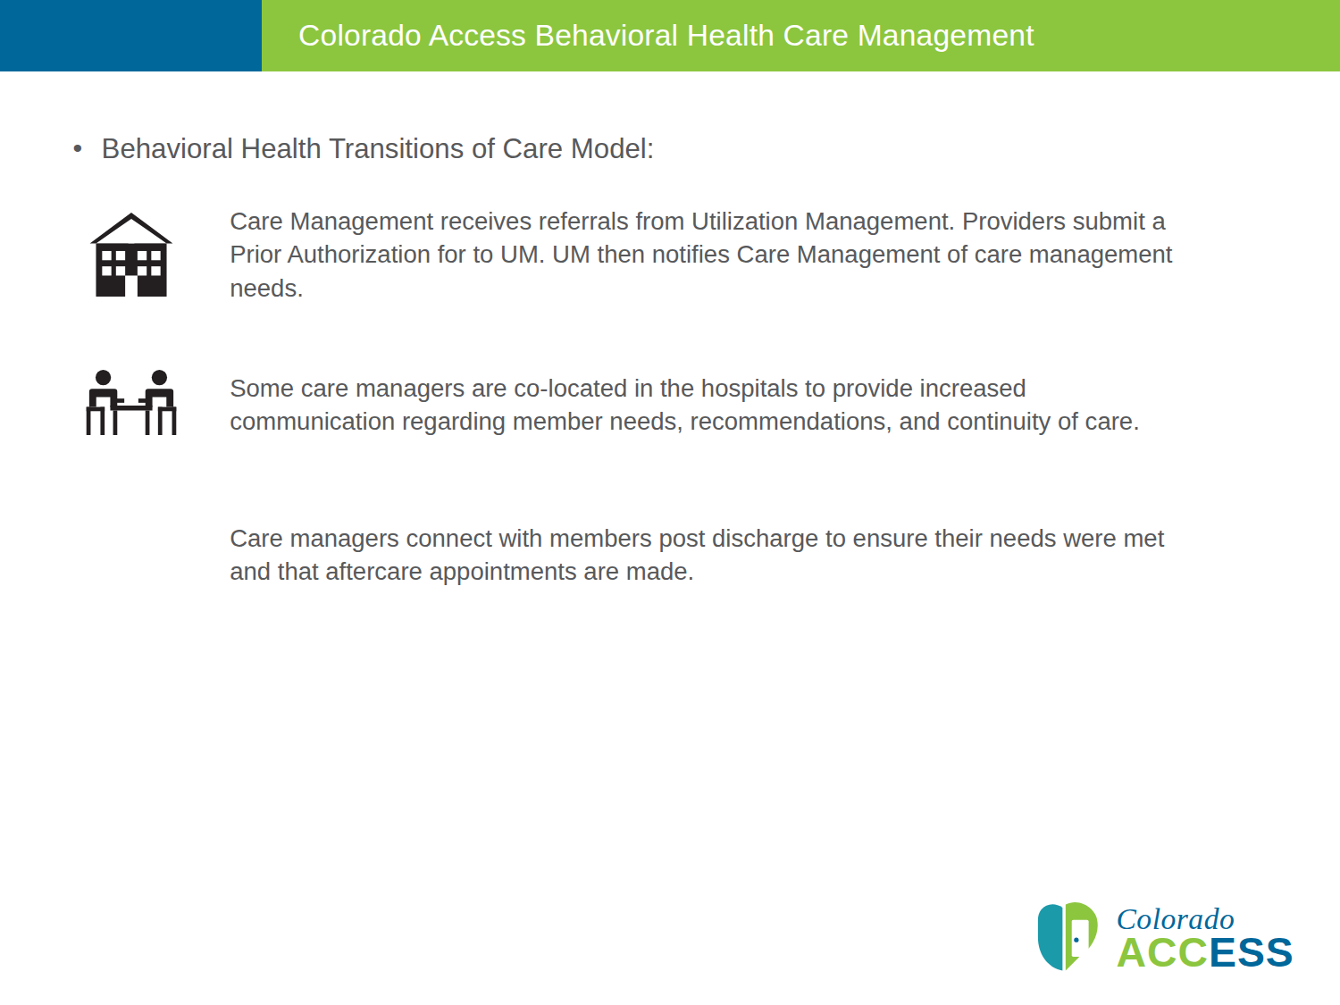Colorado Access Behavioral Health Care Management
Behavioral Health Transitions of Care Model:
Care Management receives referrals from Utilization Management. Providers submit a Prior Authorization for to UM. UM then notifies Care Management of care management needs.
Some care managers are co-located in the hospitals to provide increased communication regarding member needs, recommendations, and continuity of care.
Care managers connect with members post discharge to ensure their needs were met and that aftercare appointments are made.
Colorado ACC ESS